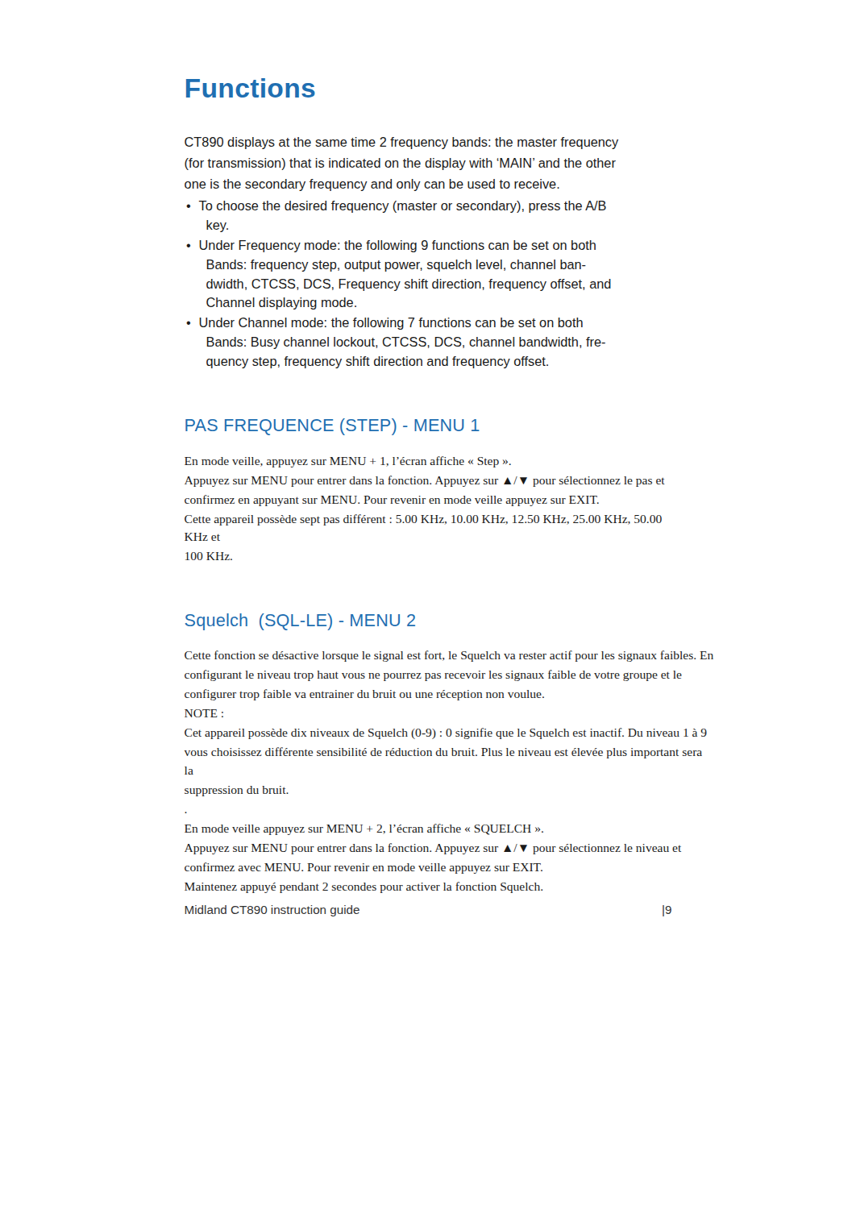Functions
CT890 displays at the same time 2 frequency bands: the master frequency
(for transmission) that is indicated on the display with ‘MAIN’ and the other
one is the secondary frequency and only can be used to receive.
To choose the desired frequency (master or secondary), press the A/B key.
Under Frequency mode: the following 9 functions can be set on both Bands: frequency step, output power, squelch level, channel ban- dwidth, CTCSS, DCS, Frequency shift direction, frequency offset, and Channel displaying mode.
Under Channel mode: the following 7 functions can be set on both Bands: Busy channel lockout, CTCSS, DCS, channel bandwidth, fre- quency step, frequency shift direction and frequency offset.
PAS FREQUENCE (STEP) - MENU 1
En mode veille, appuyez sur MENU + 1, l’écran affiche « Step ».
Appuyez sur MENU pour entrer dans la fonction. Appuyez sur ▲/▼ pour sélectionnez le pas et
confirmez en appuyant sur MENU. Pour revenir en mode veille appuyez sur EXIT.
Cette appareil possède sept pas différent : 5.00 KHz, 10.00 KHz, 12.50 KHz, 25.00 KHz, 50.00 KHz et
100 KHz.
Squelch (SQL-LE) - MENU 2
Cette fonction se désactive lorsque le signal est fort, le Squelch va rester actif pour les signaux faibles. En
configurant le niveau trop haut vous ne pourrez pas recevoir les signaux faible de votre groupe et le
configurer trop faible va entrainer du bruit ou une réception non voulue.
NOTE :
Cet appareil possède dix niveaux de Squelch (0-9) : 0 signifie que le Squelch est inactif. Du niveau 1 à 9
vous choisissez différente sensibilité de réduction du bruit. Plus le niveau est élevée plus important sera la
suppression du bruit.
.
En mode veille appuyez sur MENU + 2, l’écran affiche « SQUELCH ».
Appuyez sur MENU pour entrer dans la fonction. Appuyez sur ▲/▼ pour sélectionnez le niveau et
confirmez avec MENU. Pour revenir en mode veille appuyez sur EXIT.
Maintenez appuyé pendant 2 secondes pour activer la fonction Squelch.
Midland CT890 instruction guide |9